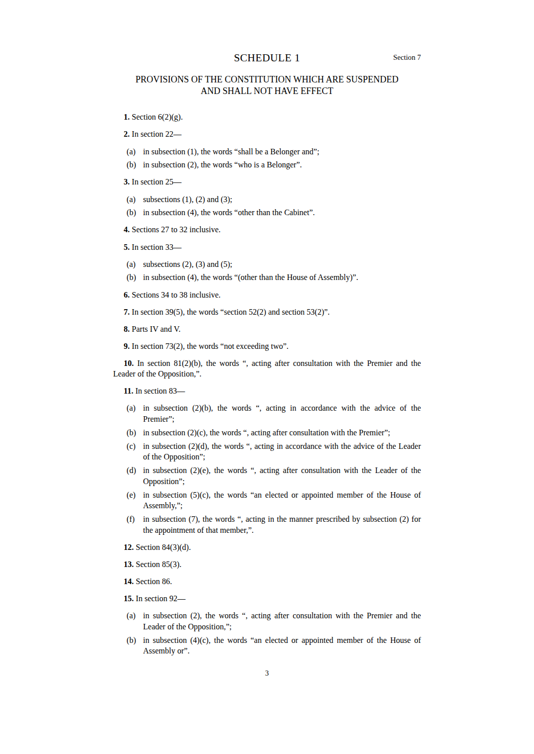SCHEDULE 1
Section 7
Provisions of the Constitution which are suspended
and shall not have effect
1. Section 6(2)(g).
2. In section 22—
(a) in subsection (1), the words “shall be a Belonger and”;
(b) in subsection (2), the words “who is a Belonger”.
3. In section 25—
(a) subsections (1), (2) and (3);
(b) in subsection (4), the words “other than the Cabinet”.
4. Sections 27 to 32 inclusive.
5. In section 33—
(a) subsections (2), (3) and (5);
(b) in subsection (4), the words “(other than the House of Assembly)”.
6. Sections 34 to 38 inclusive.
7. In section 39(5), the words “section 52(2) and section 53(2)”.
8. Parts IV and V.
9. In section 73(2), the words “not exceeding two”.
10. In section 81(2)(b), the words “, acting after consultation with the Premier and the Leader of the Opposition,”.
11. In section 83—
(a) in subsection (2)(b), the words “, acting in accordance with the advice of the Premier”;
(b) in subsection (2)(c), the words “, acting after consultation with the Premier”;
(c) in subsection (2)(d), the words “, acting in accordance with the advice of the Leader of the Opposition”;
(d) in subsection (2)(e), the words “, acting after consultation with the Leader of the Opposition”;
(e) in subsection (5)(c), the words “an elected or appointed member of the House of Assembly,”;
(f) in subsection (7), the words “, acting in the manner prescribed by subsection (2) for the appointment of that member,”.
12. Section 84(3)(d).
13. Section 85(3).
14. Section 86.
15. In section 92—
(a) in subsection (2), the words “, acting after consultation with the Premier and the Leader of the Opposition,”;
(b) in subsection (4)(c), the words “an elected or appointed member of the House of Assembly or”.
3